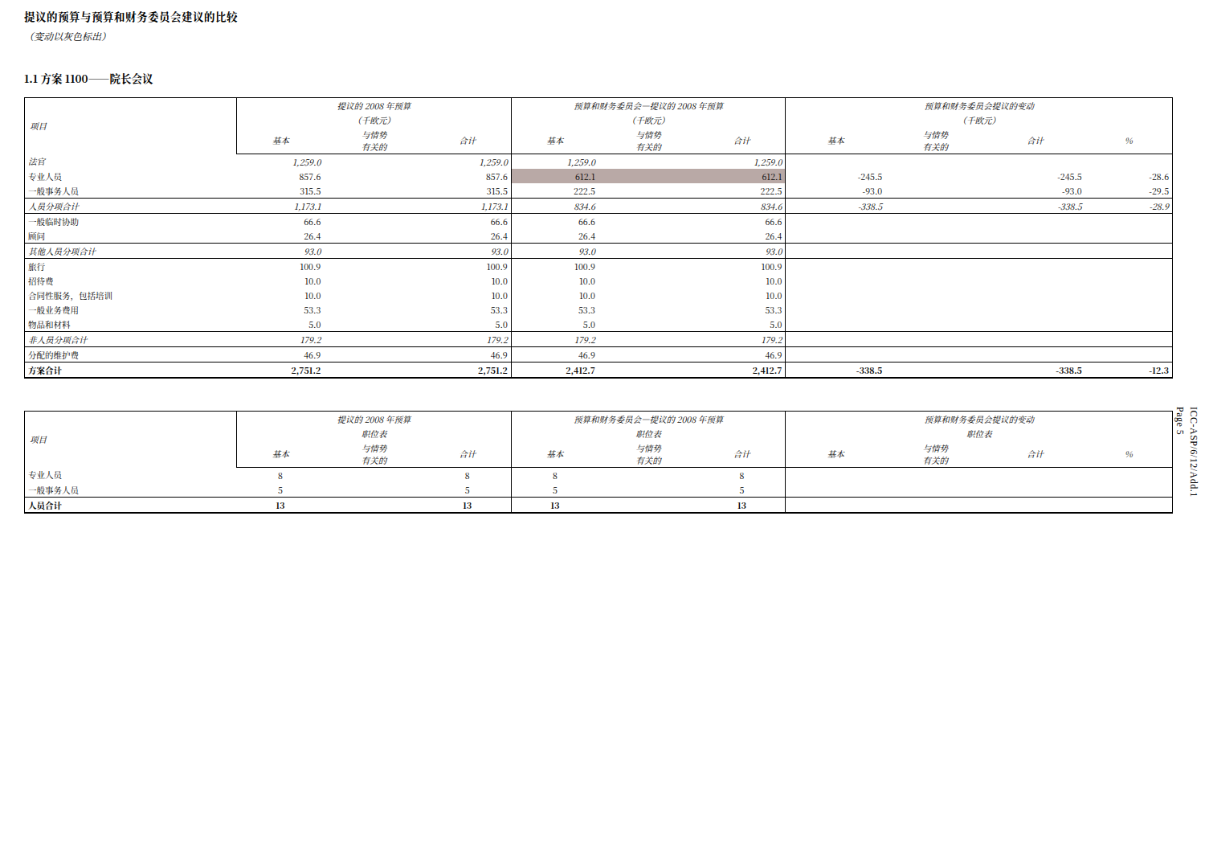提议的预算与预算和财务委员会建议的比较
（变动以灰色标出）
1.1 方案 1100——院长会议
| 项目 | 提议的 2008 年预算 | 预算和财务委员会—提议的 2008 年预算 | 预算和财务委员会提议的变动 |
| --- | --- | --- | --- |
| （千欧元） | （千欧元） | （千欧元） |
| 基本 | 与情势 有关的 | 合计 | 基本 | 与情势 有关的 | 合计 | 基本 | 与情势 有关的 | 合计 | % |
| 法官 | 1,259.0 | | 1,259.0 | 1,259.0 | | 1,259.0 | | | | |
| 专业人员 | 857.6 | | 857.6 | 612.1 | | 612.1 | -245.5 | | -245.5 | -28.6 |
| 一般事务人员 | 315.5 | | 315.5 | 222.5 | | 222.5 | -93.0 | | -93.0 | -29.5 |
| 人员分项合计 | 1,173.1 | | 1,173.1 | 834.6 | | 834.6 | -338.5 | | -338.5 | -28.9 |
| 一般临时协助 | 66.6 | | 66.6 | 66.6 | | 66.6 | | | | |
| 顾问 | 26.4 | | 26.4 | 26.4 | | 26.4 | | | | |
| 其他人员分项合计 | 93.0 | | 93.0 | 93.0 | | 93.0 | | | | |
| 旅行 | 100.9 | | 100.9 | 100.9 | | 100.9 | | | | |
| 招待费 | 10.0 | | 10.0 | 10.0 | | 10.0 | | | | |
| 合同性服务，包括培训 | 10.0 | | 10.0 | 10.0 | | 10.0 | | | | |
| 一般业务费用 | 53.3 | | 53.3 | 53.3 | | 53.3 | | | | |
| 物品和材料 | 5.0 | | 5.0 | 5.0 | | 5.0 | | | | |
| 非人员分项合计 | 179.2 | | 179.2 | 179.2 | | 179.2 | | | | |
| 分配的维护费 | 46.9 | | 46.9 | 46.9 | | 46.9 | | | | |
| 方案合计 | 2,751.2 | | 2,751.2 | 2,412.7 | | 2,412.7 | -338.5 | | -338.5 | -12.3 |
| 项目 | 提议的 2008 年预算 | 预算和财务委员会—提议的 2008 年预算 | 预算和财务委员会提议的变动 |
| --- | --- | --- | --- |
| 职位表 | 职位表 | 职位表 |
| 基本 | 与情势 有关的 | 合计 | 基本 | 与情势 有关的 | 合计 | 基本 | 与情势 有关的 | 合计 | % |
| 专业人员 | 8 | | 8 | 8 | | 8 | | | | |
| 一般事务人员 | 5 | | 5 | 5 | | 5 | | | | |
| 人员合计 | 13 | | 13 | 13 | | 13 | | | | |
ICC-ASP/6/12/Add.1
Page 5